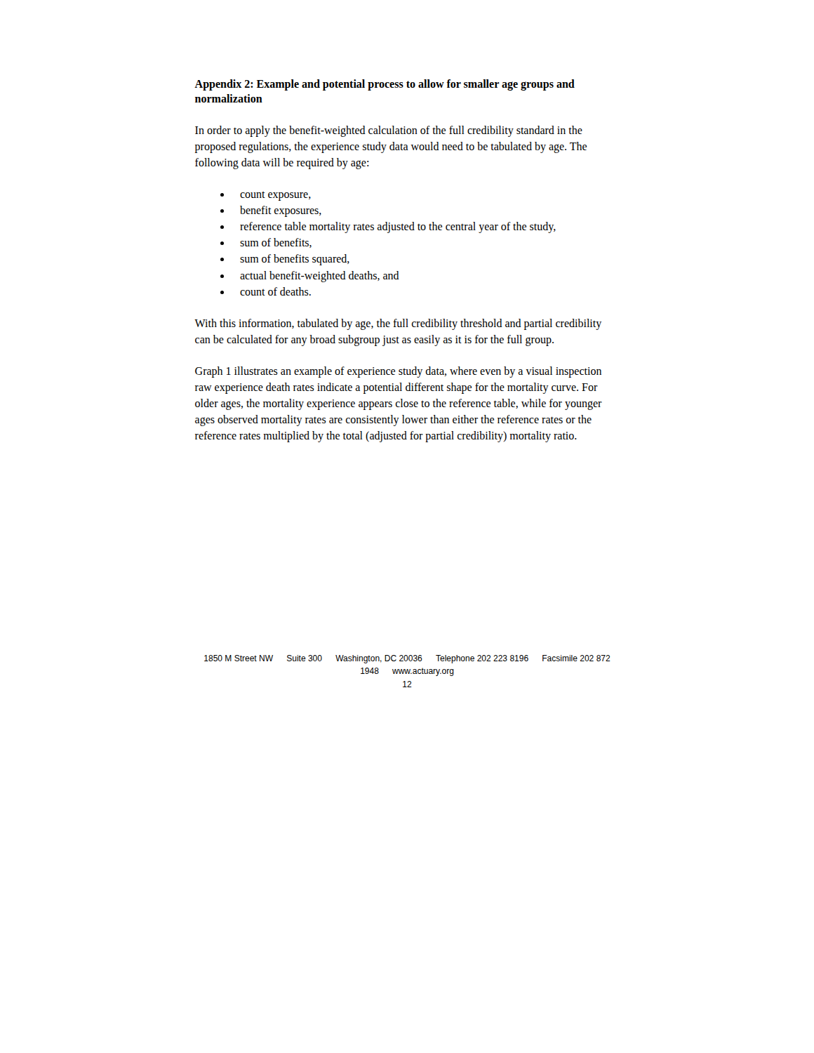Appendix 2: Example and potential process to allow for smaller age groups and normalization
In order to apply the benefit-weighted calculation of the full credibility standard in the proposed regulations, the experience study data would need to be tabulated by age. The following data will be required by age:
count exposure,
benefit exposures,
reference table mortality rates adjusted to the central year of the study,
sum of benefits,
sum of benefits squared,
actual benefit-weighted deaths, and
count of deaths.
With this information, tabulated by age, the full credibility threshold and partial credibility can be calculated for any broad subgroup just as easily as it is for the full group.
Graph 1 illustrates an example of experience study data, where even by a visual inspection raw experience death rates indicate a potential different shape for the mortality curve. For older ages, the mortality experience appears close to the reference table, while for younger ages observed mortality rates are consistently lower than either the reference rates or the reference rates multiplied by the total (adjusted for partial credibility) mortality ratio.
1850 M Street NW Suite 300 Washington, DC 20036 Telephone 202 223 8196 Facsimile 202 872 1948 www.actuary.org
12